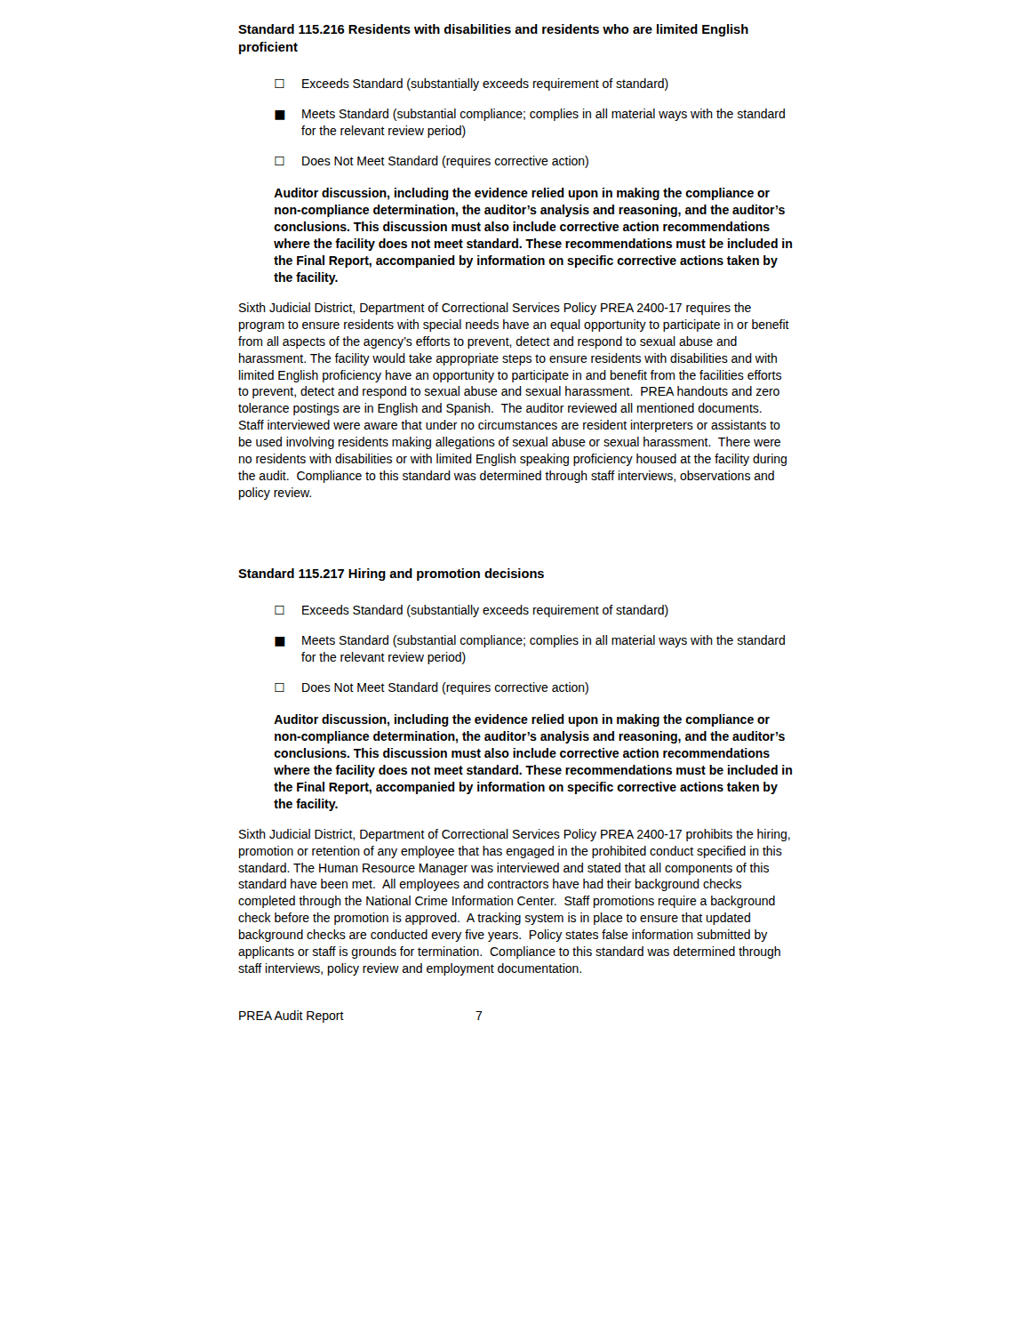Standard 115.216 Residents with disabilities and residents who are limited English proficient
☐Exceeds Standard (substantially exceeds requirement of standard)
■Meets Standard (substantial compliance; complies in all material ways with the standard for the relevant review period)
☐Does Not Meet Standard (requires corrective action)
Auditor discussion, including the evidence relied upon in making the compliance or non-compliance determination, the auditor’s analysis and reasoning, and the auditor’s conclusions. This discussion must also include corrective action recommendations where the facility does not meet standard. These recommendations must be included in the Final Report, accompanied by information on specific corrective actions taken by the facility.
Sixth Judicial District, Department of Correctional Services Policy PREA 2400-17 requires the program to ensure residents with special needs have an equal opportunity to participate in or benefit from all aspects of the agency’s efforts to prevent, detect and respond to sexual abuse and harassment. The facility would take appropriate steps to ensure residents with disabilities and with limited English proficiency have an opportunity to participate in and benefit from the facilities efforts to prevent, detect and respond to sexual abuse and sexual harassment. PREA handouts and zero tolerance postings are in English and Spanish. The auditor reviewed all mentioned documents. Staff interviewed were aware that under no circumstances are resident interpreters or assistants to be used involving residents making allegations of sexual abuse or sexual harassment. There were no residents with disabilities or with limited English speaking proficiency housed at the facility during the audit. Compliance to this standard was determined through staff interviews, observations and policy review.
Standard 115.217 Hiring and promotion decisions
☐Exceeds Standard (substantially exceeds requirement of standard)
■Meets Standard (substantial compliance; complies in all material ways with the standard for the relevant review period)
☐Does Not Meet Standard (requires corrective action)
Auditor discussion, including the evidence relied upon in making the compliance or non-compliance determination, the auditor’s analysis and reasoning, and the auditor’s conclusions. This discussion must also include corrective action recommendations where the facility does not meet standard. These recommendations must be included in the Final Report, accompanied by information on specific corrective actions taken by the facility.
Sixth Judicial District, Department of Correctional Services Policy PREA 2400-17 prohibits the hiring, promotion or retention of any employee that has engaged in the prohibited conduct specified in this standard. The Human Resource Manager was interviewed and stated that all components of this standard have been met. All employees and contractors have had their background checks completed through the National Crime Information Center. Staff promotions require a background check before the promotion is approved. A tracking system is in place to ensure that updated background checks are conducted every five years. Policy states false information submitted by applicants or staff is grounds for termination. Compliance to this standard was determined through staff interviews, policy review and employment documentation.
PREA Audit Report 7